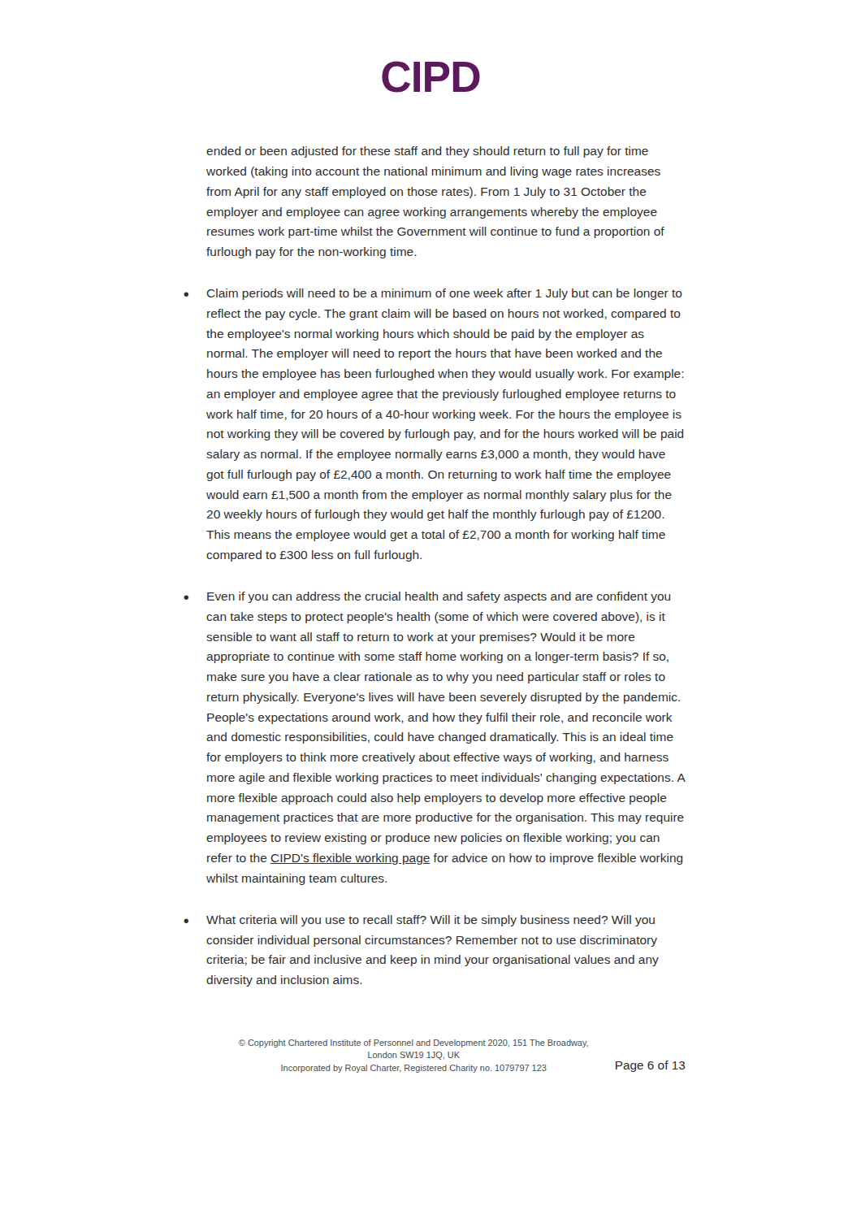CIPD
ended or been adjusted for these staff and they should return to full pay for time worked (taking into account the national minimum and living wage rates increases from April for any staff employed on those rates). From 1 July to 31 October the employer and employee can agree working arrangements whereby the employee resumes work part-time whilst the Government will continue to fund a proportion of furlough pay for the non-working time.
Claim periods will need to be a minimum of one week after 1 July but can be longer to reflect the pay cycle. The grant claim will be based on hours not worked, compared to the employee's normal working hours which should be paid by the employer as normal. The employer will need to report the hours that have been worked and the hours the employee has been furloughed when they would usually work. For example: an employer and employee agree that the previously furloughed employee returns to work half time, for 20 hours of a 40-hour working week. For the hours the employee is not working they will be covered by furlough pay, and for the hours worked will be paid salary as normal. If the employee normally earns £3,000 a month, they would have got full furlough pay of £2,400 a month. On returning to work half time the employee would earn £1,500 a month from the employer as normal monthly salary plus for the 20 weekly hours of furlough they would get half the monthly furlough pay of £1200. This means the employee would get a total of £2,700 a month for working half time compared to £300 less on full furlough.
Even if you can address the crucial health and safety aspects and are confident you can take steps to protect people's health (some of which were covered above), is it sensible to want all staff to return to work at your premises? Would it be more appropriate to continue with some staff home working on a longer-term basis? If so, make sure you have a clear rationale as to why you need particular staff or roles to return physically. Everyone's lives will have been severely disrupted by the pandemic. People's expectations around work, and how they fulfil their role, and reconcile work and domestic responsibilities, could have changed dramatically. This is an ideal time for employers to think more creatively about effective ways of working, and harness more agile and flexible working practices to meet individuals' changing expectations. A more flexible approach could also help employers to develop more effective people management practices that are more productive for the organisation. This may require employees to review existing or produce new policies on flexible working; you can refer to the CIPD's flexible working page for advice on how to improve flexible working whilst maintaining team cultures.
What criteria will you use to recall staff? Will it be simply business need? Will you consider individual personal circumstances? Remember not to use discriminatory criteria; be fair and inclusive and keep in mind your organisational values and any diversity and inclusion aims.
© Copyright Chartered Institute of Personnel and Development 2020, 151 The Broadway, London SW19 1JQ, UK
Incorporated by Royal Charter, Registered Charity no. 1079797 123
Page 6 of 13